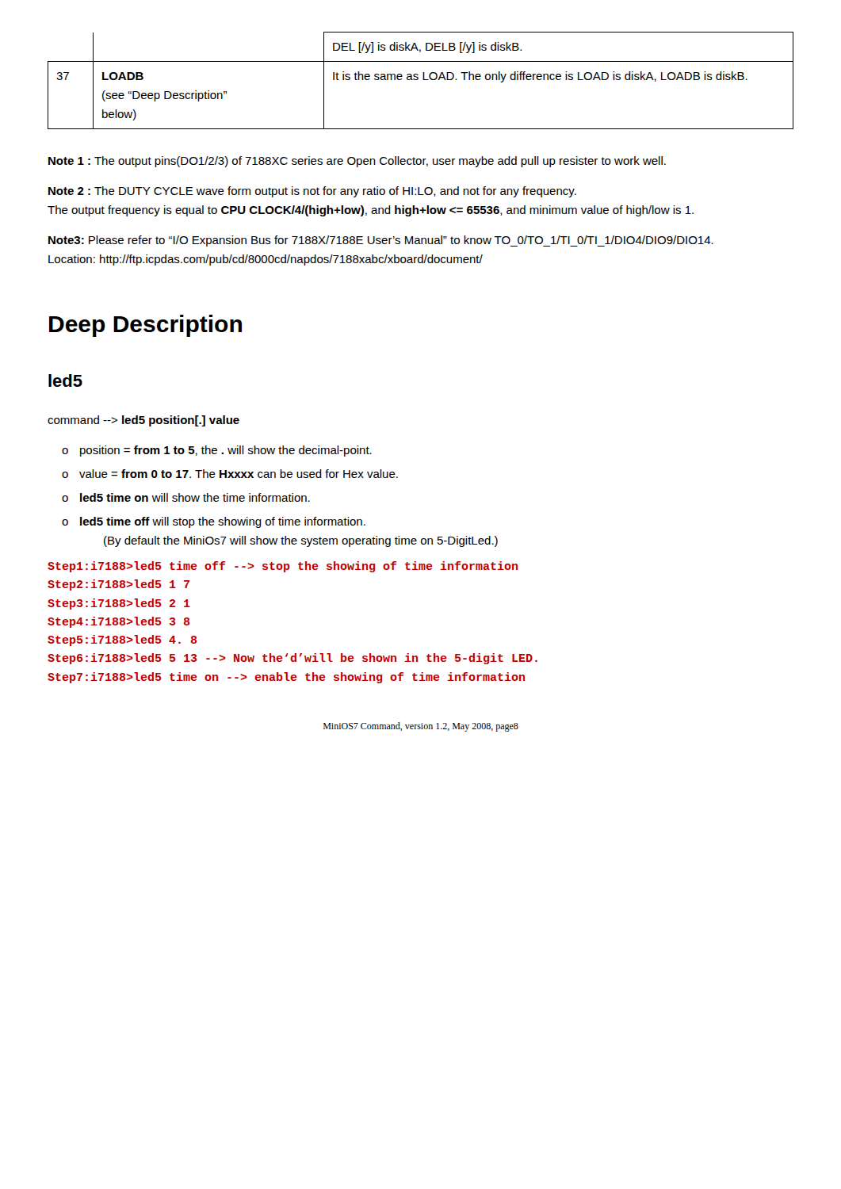| | | DEL [/y] is diskA, DELB [/y] is diskB. |
| 37 | LOADB (see “Deep Description” below) | It is the same as LOAD. The only difference is LOAD is diskA, LOADB is diskB. |
Note 1 : The output pins(DO1/2/3) of 7188XC series are Open Collector, user maybe add pull up resister to work well.
Note 2 : The DUTY CYCLE wave form output is not for any ratio of HI:LO, and not for any frequency.
The output frequency is equal to CPU CLOCK/4/(high+low), and high+low <= 65536, and minimum value of high/low is 1.
Note3: Please refer to “I/O Expansion Bus for 7188X/7188E User’s Manual” to know TO_0/TO_1/TI_0/TI_1/DIO4/DIO9/DIO14.
Location: http://ftp.icpdas.com/pub/cd/8000cd/napdos/7188xabc/xboard/document/
Deep Description
led5
command --> led5 position[.] value
position = from 1 to 5, the . will show the decimal-point.
value = from 0 to 17. The Hxxxx can be used for Hex value.
led5 time on will show the time information.
led5 time off will stop the showing of time information.
(By default the MiniOs7 will show the system operating time on 5-DigitLed.)
Step1:i7188>led5 time off --> stop the showing of time information
Step2:i7188>led5 1 7
Step3:i7188>led5 2 1
Step4:i7188>led5 3 8
Step5:i7188>led5 4. 8
Step6:i7188>led5 5 13 --> Now the‘d’will be shown in the 5-digit LED.
Step7:i7188>led5 time on --> enable the showing of time information
MiniOS7 Command, version 1.2, May 2008, page8